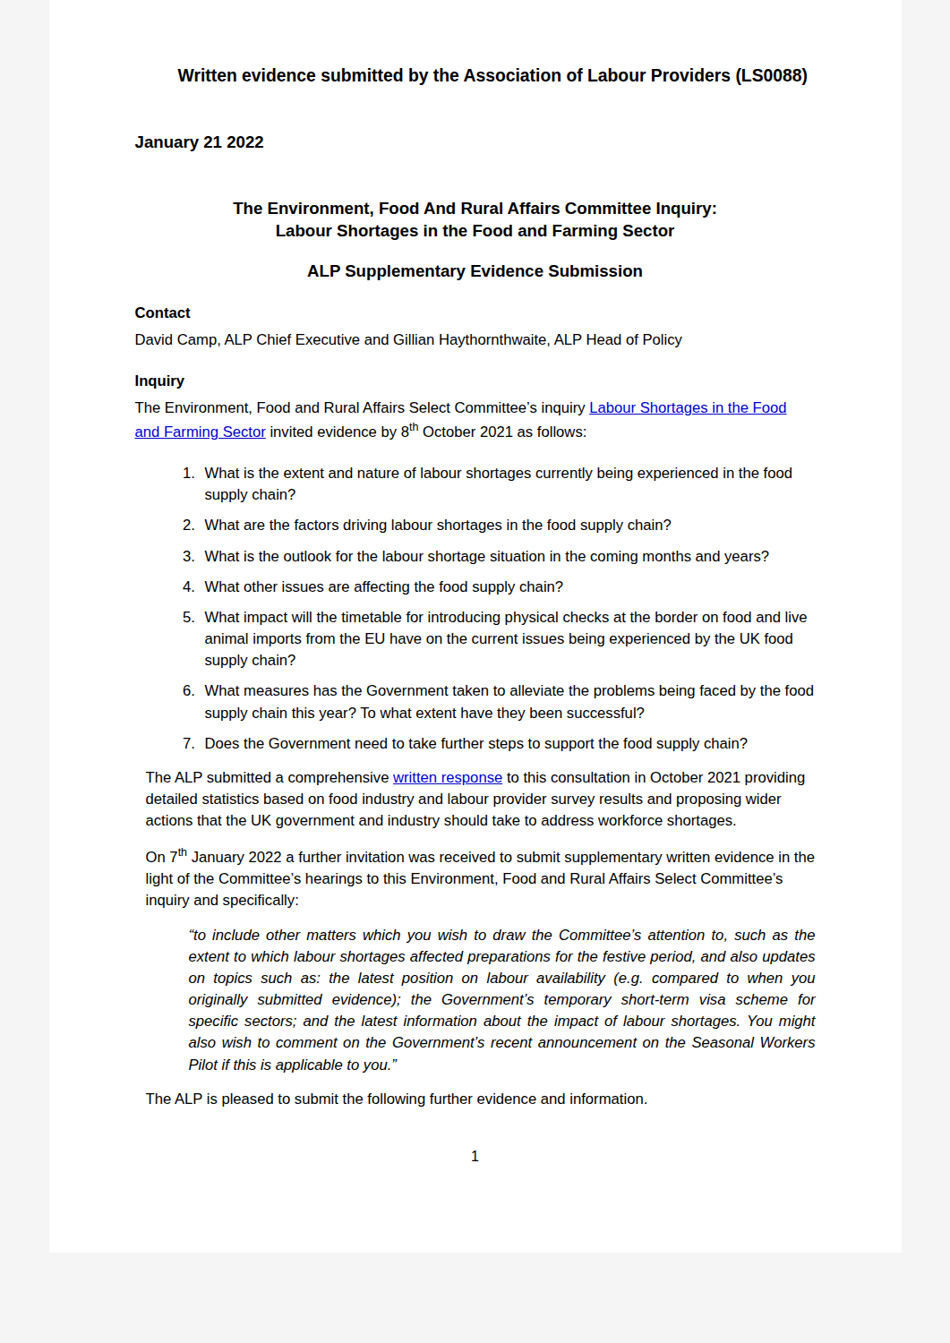Written evidence submitted by the Association of Labour Providers (LS0088)
January 21 2022
The Environment, Food And Rural Affairs Committee Inquiry:
Labour Shortages in the Food and Farming Sector
ALP Supplementary Evidence Submission
Contact
David Camp, ALP Chief Executive and Gillian Haythornthwaite, ALP Head of Policy
Inquiry
The Environment, Food and Rural Affairs Select Committee’s inquiry Labour Shortages in the Food and Farming Sector invited evidence by 8th October 2021 as follows:
What is the extent and nature of labour shortages currently being experienced in the food supply chain?
What are the factors driving labour shortages in the food supply chain?
What is the outlook for the labour shortage situation in the coming months and years?
What other issues are affecting the food supply chain?
What impact will the timetable for introducing physical checks at the border on food and live animal imports from the EU have on the current issues being experienced by the UK food supply chain?
What measures has the Government taken to alleviate the problems being faced by the food supply chain this year? To what extent have they been successful?
Does the Government need to take further steps to support the food supply chain?
The ALP submitted a comprehensive written response to this consultation in October 2021 providing detailed statistics based on food industry and labour provider survey results and proposing wider actions that the UK government and industry should take to address workforce shortages.
On 7th January 2022 a further invitation was received to submit supplementary written evidence in the light of the Committee’s hearings to this Environment, Food and Rural Affairs Select Committee’s inquiry and specifically:
“to include other matters which you wish to draw the Committee’s attention to, such as the extent to which labour shortages affected preparations for the festive period, and also updates on topics such as: the latest position on labour availability (e.g. compared to when you originally submitted evidence); the Government’s temporary short-term visa scheme for specific sectors; and the latest information about the impact of labour shortages. You might also wish to comment on the Government’s recent announcement on the Seasonal Workers Pilot if this is applicable to you.”
The ALP is pleased to submit the following further evidence and information.
1